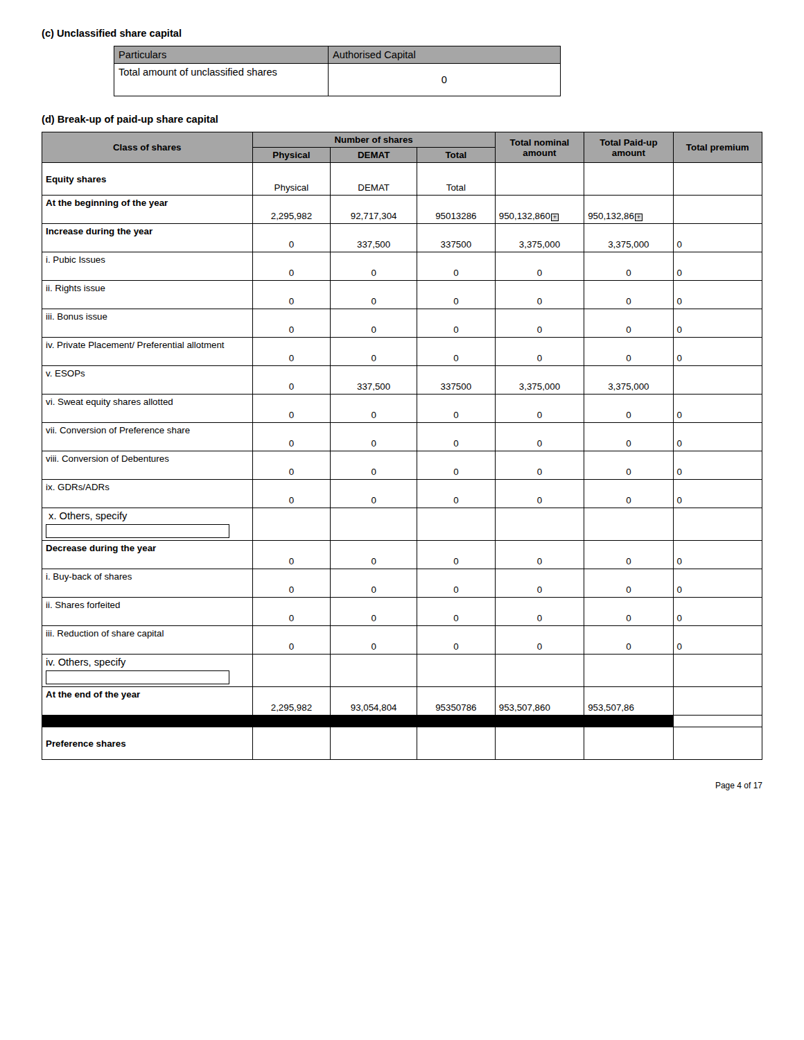(c) Unclassified share capital
| Particulars | Authorised Capital |
| --- | --- |
| Total amount of unclassified shares | 0 |
(d) Break-up of paid-up share capital
| Class of shares | Number of shares | Total nominal amount | Total Paid-up amount | Total premium |
| --- | --- | --- | --- | --- |
| Physical | DEMAT | Total |
| Equity shares | Physical | DEMAT | Total | | | |
| At the beginning of the year | 2,295,982 | 92,717,304 | 95013286 | 950,132,860 + | 950,132,86 + | |
| Increase during the year | 0 | 337,500 | 337500 | 3,375,000 | 3,375,000 | 0 |
| i. Pubic Issues | 0 | 0 | 0 | 0 | 0 | 0 |
| ii. Rights issue | 0 | 0 | 0 | 0 | 0 | 0 |
| iii. Bonus issue | 0 | 0 | 0 | 0 | 0 | 0 |
| iv. Private Placement/ Preferential allotment | 0 | 0 | 0 | 0 | 0 | 0 |
| v. ESOPs | 0 | 337,500 | 337500 | 3,375,000 | 3,375,000 | |
| vi. Sweat equity shares allotted | 0 | 0 | 0 | 0 | 0 | 0 |
| vii. Conversion of Preference share | 0 | 0 | 0 | 0 | 0 | 0 |
| viii. Conversion of Debentures | 0 | 0 | 0 | 0 | 0 | 0 |
| ix. GDRs/ADRs | 0 | 0 | 0 | 0 | 0 | 0 |
| x. Others, specify | | | | | | |
| Decrease during the year | 0 | 0 | 0 | 0 | 0 | 0 |
| i. Buy-back of shares | 0 | 0 | 0 | 0 | 0 | 0 |
| ii. Shares forfeited | 0 | 0 | 0 | 0 | 0 | 0 |
| iii. Reduction of share capital | 0 | 0 | 0 | 0 | 0 | 0 |
| iv. Others, specify | | | | | | |
| At the end of the year | 2,295,982 | 93,054,804 | 95350786 | 953,507,860 | 953,507,86 | |
| Preference shares | | | | | | |
Page 4 of 17